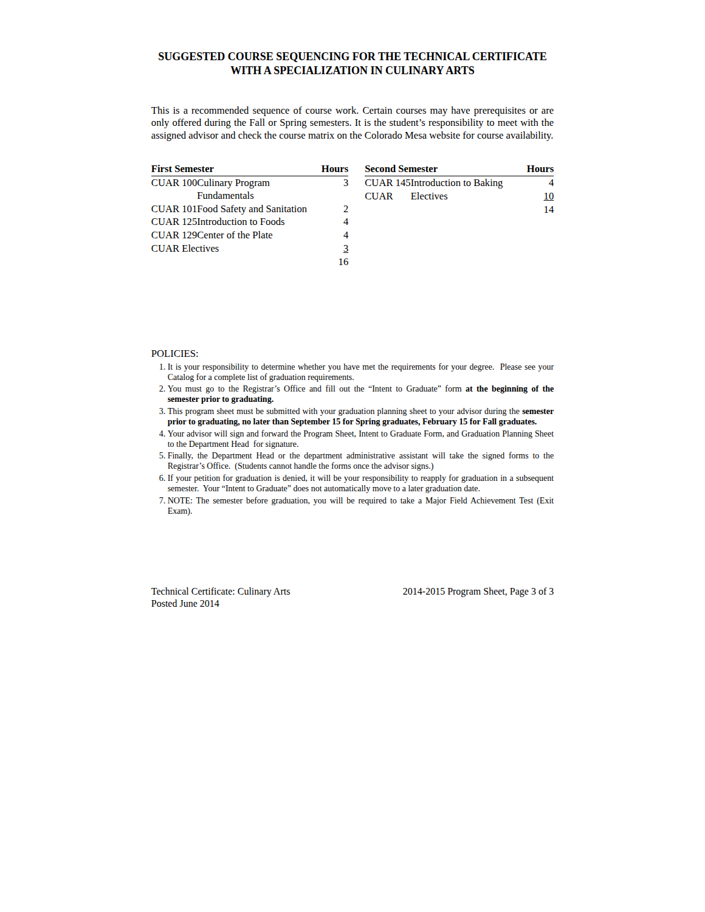SUGGESTED COURSE SEQUENCING FOR THE TECHNICAL CERTIFICATE
WITH A SPECIALIZATION IN CULINARY ARTS
This is a recommended sequence of course work. Certain courses may have prerequisites or are only offered during the Fall or Spring semesters. It is the student’s responsibility to meet with the assigned advisor and check the course matrix on the Colorado Mesa website for course availability.
| / First Semester / Hours / / --- / --- / / CUAR 100 / Culinary Program Fundamentals / 3 / / CUAR 101 / Food Safety and Sanitation / 2 / / CUAR 125 / Introduction to Foods / 4 / / CUAR 129 / Center of the Plate / 4 / / CUAR Electives / 3 / / / 16 / | | / Second Semester / Hours / / --- / --- / / CUAR 145 / Introduction to Baking / 4 / / CUAR / Electives / 10 / / / 14 / |
POLICIES:
It is your responsibility to determine whether you have met the requirements for your degree. Please see your Catalog for a complete list of graduation requirements.
You must go to the Registrar’s Office and fill out the “Intent to Graduate” form at the beginning of the semester prior to graduating.
This program sheet must be submitted with your graduation planning sheet to your advisor during the semester prior to graduating, no later than September 15 for Spring graduates, February 15 for Fall graduates.
Your advisor will sign and forward the Program Sheet, Intent to Graduate Form, and Graduation Planning Sheet to the Department Head for signature.
Finally, the Department Head or the department administrative assistant will take the signed forms to the Registrar’s Office. (Students cannot handle the forms once the advisor signs.)
If your petition for graduation is denied, it will be your responsibility to reapply for graduation in a subsequent semester. Your “Intent to Graduate” does not automatically move to a later graduation date.
NOTE: The semester before graduation, you will be required to take a Major Field Achievement Test (Exit Exam).
| Technical Certificate: Culinary Arts Posted June 2014 | 2014-2015 Program Sheet, Page 3 of 3 |